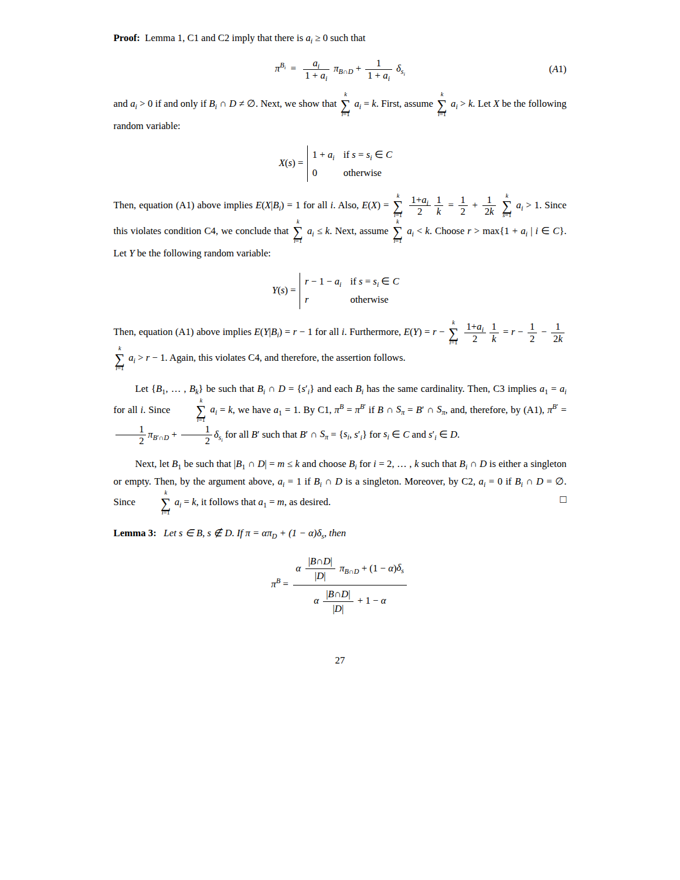Proof: Lemma 1, C1 and C2 imply that there is ai ≥ 0 such that
πBi = ai 1 + ai πB∩D + 11 + ai δsi (A1)
and ai > 0 if and only if Bi ∩ D ≠ ∅. Next, we show that k∑i=1 ai = k. First, assume k∑i=1 ai > k. Let X be the following random variable:
X(s) =
1 + ai if s = si ∈ C
0 otherwise
Then, equation (A1) above implies E(X|Bi) = 1 for all i. Also, E(X) = k∑i=1 1+ai 21 k = 12 + 12k k∑s=1 ai > 1. Since this violates condition C4, we conclude that k∑i=1 ai ≤ k. Next, assume k∑i=1 ai < k. Choose r > max{1 + ai | i ∈ C}. Let Y be the following random variable:
Y(s) =
r − 1 − ai if s = si ∈ C
rotherwise
Then, equation (A1) above implies E(Y|Bi) = r − 1 for all i. Furthermore, E(Y) = r − k∑i=1 1+ai 21 k = r − 12 − 12k k∑i=1 ai > r − 1. Again, this violates C4, and therefore, the assertion follows.
Let {B1, … , Bk} be such that Bi ∩ D = {s′i} and each Bi has the same cardinality. Then, C3 implies a1 = ai for all i. Since k∑i=1 ai = k, we have a1 = 1. By C1, πB = πB′ if B ∩ Sπ = B′ ∩ Sπ, and, therefore, by (A1), πB′ = 12 πB′∩D + 12 δsi for all B′ such that B′ ∩ Sπ = {si, s′i} for si ∈ C and s′i ∈ D.
Next, let B1 be such that |B1 ∩ D| = m ≤ k and choose Bi for i = 2, … , k such that Bi ∩ D is either a singleton or empty. Then, by the argument above, ai = 1 if Bi ∩ D is a singleton. Moreover, by C2, ai = 0 if Bi ∩ D = ∅. Since k∑i=1 ai = k, it follows that a1 = m, as desired. □
Lemma 3: Let s ∈ B, s ∉ D. If π = απD + (1 − α)δs, then
πB = α |B∩D||D| πB∩D + (1 − α)δs α |B∩D||D| + 1 − α
27